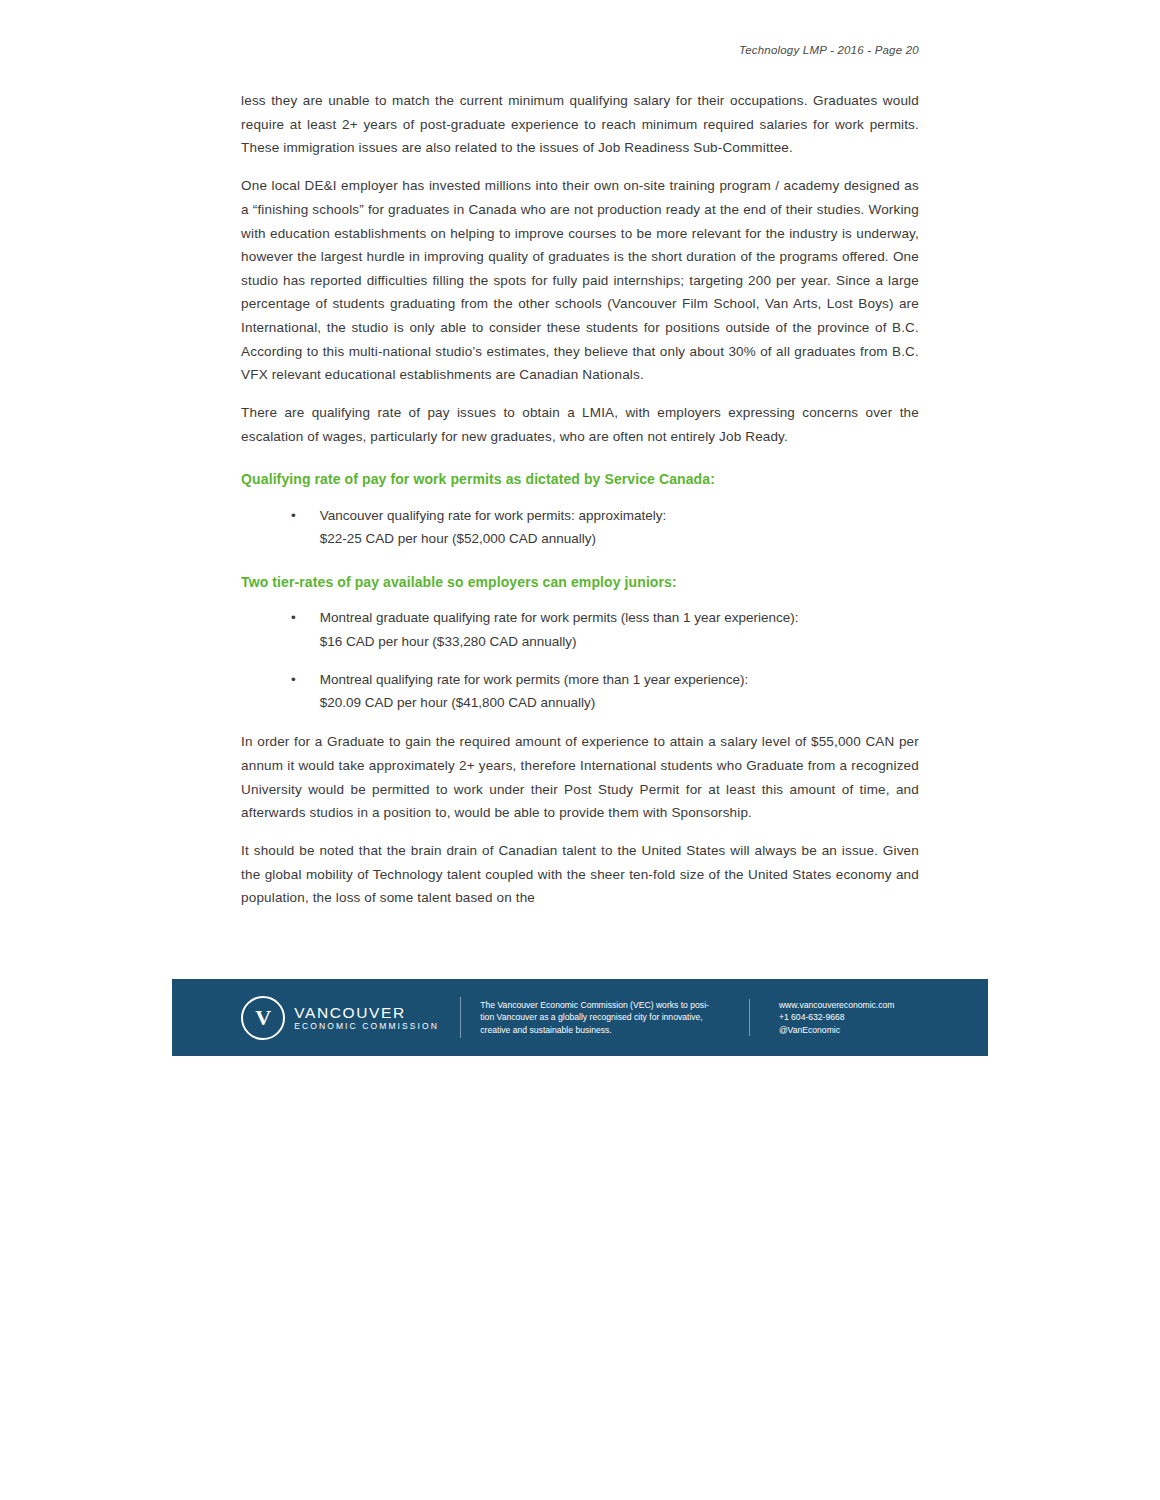Technology LMP - 2016 - Page 20
less they are unable to match the current minimum qualifying salary for their occupations. Graduates would require at least 2+ years of post-graduate experience to reach minimum required salaries for work permits. These immigration issues are also related to the issues of Job Readiness Sub-Committee.
One local DE&I employer has invested millions into their own on-site training program / academy designed as a “finishing schools” for graduates in Canada who are not production ready at the end of their studies. Working with education establishments on helping to improve courses to be more relevant for the industry is underway, however the largest hurdle in improving quality of graduates is the short duration of the programs offered. One studio has reported difficulties filling the spots for fully paid internships; targeting 200 per year. Since a large percentage of students graduating from the other schools (Vancouver Film School, Van Arts, Lost Boys) are International, the studio is only able to consider these students for positions outside of the province of B.C. According to this multi-national studio’s estimates, they believe that only about 30% of all graduates from B.C. VFX relevant educational establishments are Canadian Nationals.
There are qualifying rate of pay issues to obtain a LMIA, with employers expressing concerns over the escalation of wages, particularly for new graduates, who are often not entirely Job Ready.
Qualifying rate of pay for work permits as dictated by Service Canada:
Vancouver qualifying rate for work permits: approximately:$22-25 CAD per hour ($52,000 CAD annually)
Two tier-rates of pay available so employers can employ juniors:
Montreal graduate qualifying rate for work permits (less than 1 year experience):$16 CAD per hour ($33,280 CAD annually)
Montreal qualifying rate for work permits (more than 1 year experience):$20.09 CAD per hour ($41,800 CAD annually)
In order for a Graduate to gain the required amount of experience to attain a salary level of $55,000 CAN per annum it would take approximately 2+ years, therefore International students who Graduate from a recognized University would be permitted to work under their Post Study Permit for at least this amount of time, and afterwards studios in a position to, would be able to provide them with Sponsorship.
It should be noted that the brain drain of Canadian talent to the United States will always be an issue. Given the global mobility of Technology talent coupled with the sheer ten-fold size of the United States economy and population, the loss of some talent based on the
V
VANCOUVER
ECONOMIC COMMISSION
The Vancouver Economic Commission (VEC) works to posi-
tion Vancouver as a globally recognised city for innovative,
creative and sustainable business.
www.vancouvereconomic.com
+1 604-632-9668
@VanEconomic